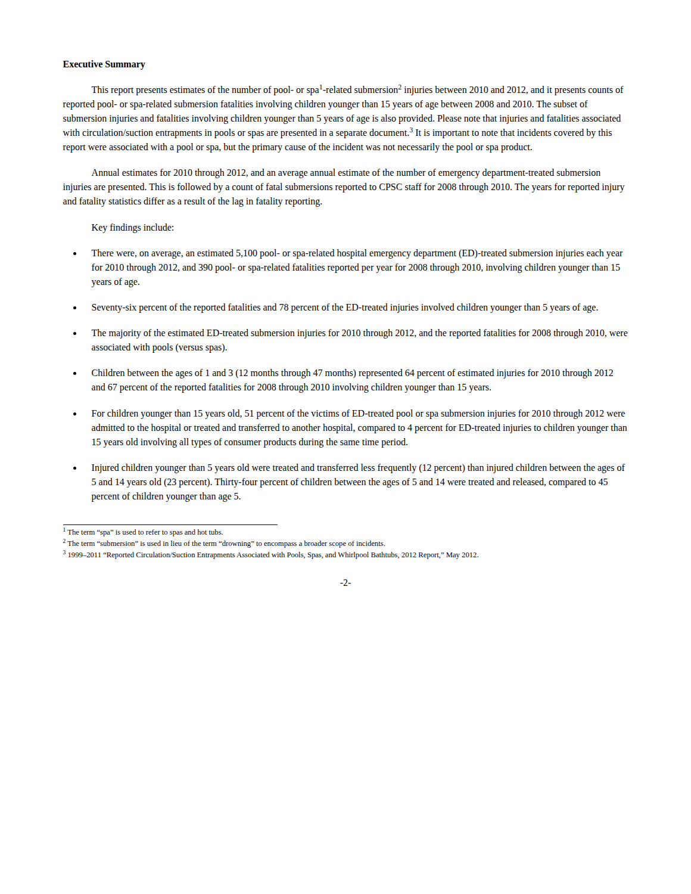Executive Summary
This report presents estimates of the number of pool- or spa1-related submersion2 injuries between 2010 and 2012, and it presents counts of reported pool- or spa-related submersion fatalities involving children younger than 15 years of age between 2008 and 2010. The subset of submersion injuries and fatalities involving children younger than 5 years of age is also provided. Please note that injuries and fatalities associated with circulation/suction entrapments in pools or spas are presented in a separate document.3 It is important to note that incidents covered by this report were associated with a pool or spa, but the primary cause of the incident was not necessarily the pool or spa product.
Annual estimates for 2010 through 2012, and an average annual estimate of the number of emergency department-treated submersion injuries are presented. This is followed by a count of fatal submersions reported to CPSC staff for 2008 through 2010. The years for reported injury and fatality statistics differ as a result of the lag in fatality reporting.
Key findings include:
There were, on average, an estimated 5,100 pool- or spa-related hospital emergency department (ED)-treated submersion injuries each year for 2010 through 2012, and 390 pool- or spa-related fatalities reported per year for 2008 through 2010, involving children younger than 15 years of age.
Seventy-six percent of the reported fatalities and 78 percent of the ED-treated injuries involved children younger than 5 years of age.
The majority of the estimated ED-treated submersion injuries for 2010 through 2012, and the reported fatalities for 2008 through 2010, were associated with pools (versus spas).
Children between the ages of 1 and 3 (12 months through 47 months) represented 64 percent of estimated injuries for 2010 through 2012 and 67 percent of the reported fatalities for 2008 through 2010 involving children younger than 15 years.
For children younger than 15 years old, 51 percent of the victims of ED-treated pool or spa submersion injuries for 2010 through 2012 were admitted to the hospital or treated and transferred to another hospital, compared to 4 percent for ED-treated injuries to children younger than 15 years old involving all types of consumer products during the same time period.
Injured children younger than 5 years old were treated and transferred less frequently (12 percent) than injured children between the ages of 5 and 14 years old (23 percent). Thirty-four percent of children between the ages of 5 and 14 were treated and released, compared to 45 percent of children younger than age 5.
1 The term “spa” is used to refer to spas and hot tubs.
2 The term “submersion” is used in lieu of the term “drowning” to encompass a broader scope of incidents.
3 1999–2011 “Reported Circulation/Suction Entrapments Associated with Pools, Spas, and Whirlpool Bathtubs, 2012 Report,” May 2012.
-2-